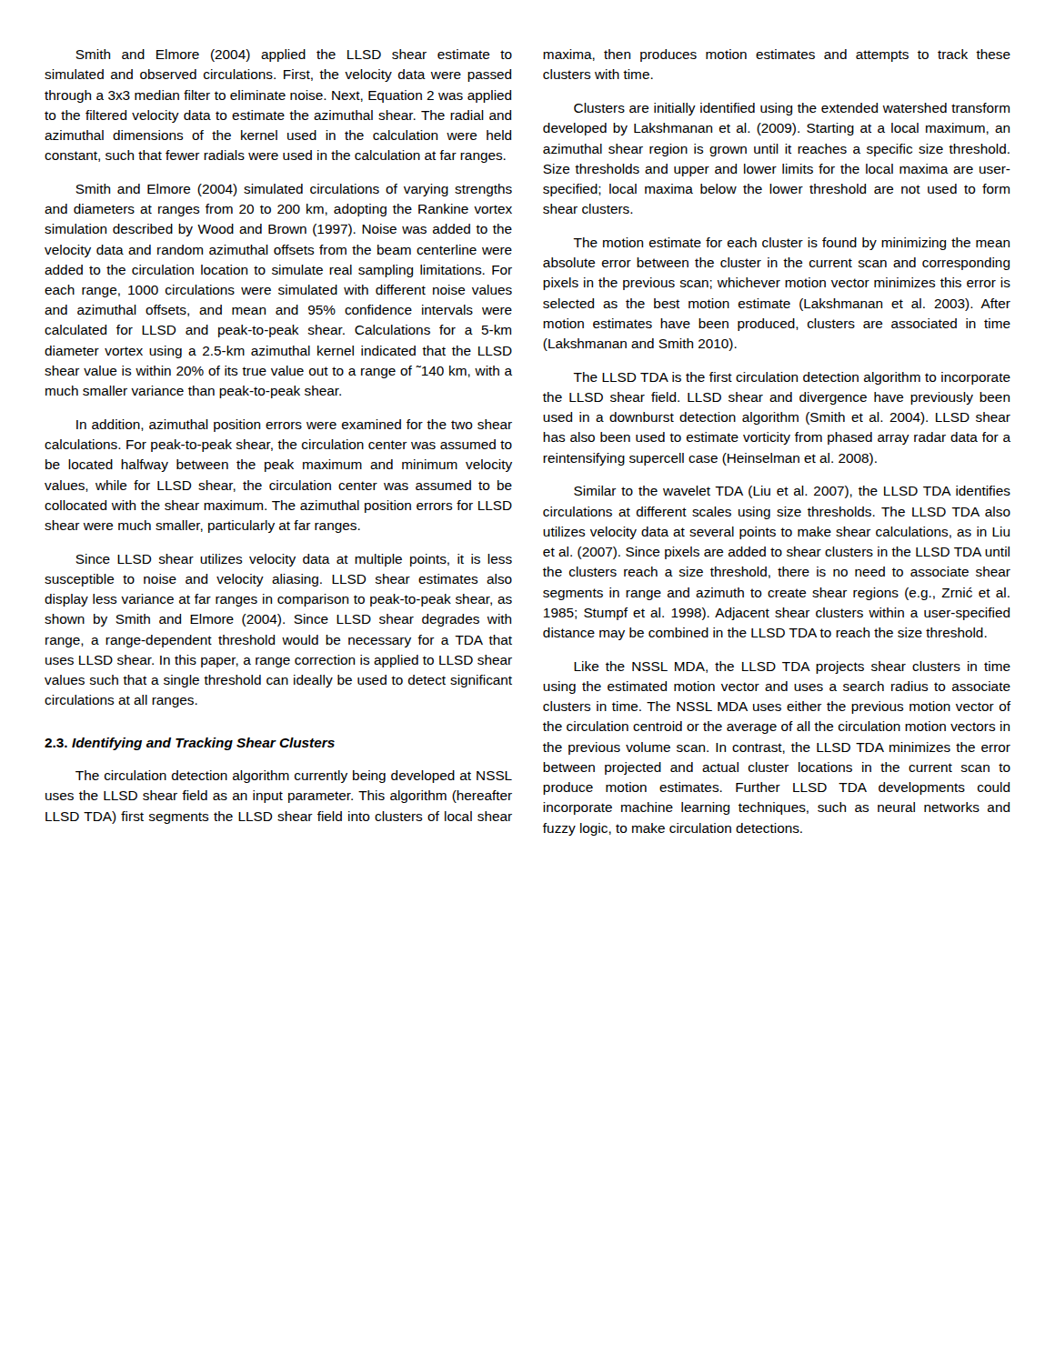Smith and Elmore (2004) applied the LLSD shear estimate to simulated and observed circulations. First, the velocity data were passed through a 3x3 median filter to eliminate noise. Next, Equation 2 was applied to the filtered velocity data to estimate the azimuthal shear. The radial and azimuthal dimensions of the kernel used in the calculation were held constant, such that fewer radials were used in the calculation at far ranges.
Smith and Elmore (2004) simulated circulations of varying strengths and diameters at ranges from 20 to 200 km, adopting the Rankine vortex simulation described by Wood and Brown (1997). Noise was added to the velocity data and random azimuthal offsets from the beam centerline were added to the circulation location to simulate real sampling limitations. For each range, 1000 circulations were simulated with different noise values and azimuthal offsets, and mean and 95% confidence intervals were calculated for LLSD and peak-to-peak shear. Calculations for a 5-km diameter vortex using a 2.5-km azimuthal kernel indicated that the LLSD shear value is within 20% of its true value out to a range of ˜140 km, with a much smaller variance than peak-to-peak shear.
In addition, azimuthal position errors were examined for the two shear calculations. For peak-to-peak shear, the circulation center was assumed to be located halfway between the peak maximum and minimum velocity values, while for LLSD shear, the circulation center was assumed to be collocated with the shear maximum. The azimuthal position errors for LLSD shear were much smaller, particularly at far ranges.
Since LLSD shear utilizes velocity data at multiple points, it is less susceptible to noise and velocity aliasing. LLSD shear estimates also display less variance at far ranges in comparison to peak-to-peak shear, as shown by Smith and Elmore (2004). Since LLSD shear degrades with range, a range-dependent threshold would be necessary for a TDA that uses LLSD shear. In this paper, a range correction is applied to LLSD shear values such that a single threshold can ideally be used to detect significant circulations at all ranges.
2.3. Identifying and Tracking Shear Clusters
The circulation detection algorithm currently being developed at NSSL uses the LLSD shear field as an input parameter. This algorithm (hereafter LLSD TDA) first segments the LLSD shear field into clusters of local shear maxima, then produces motion estimates and attempts to track these clusters with time.
Clusters are initially identified using the extended watershed transform developed by Lakshmanan et al. (2009). Starting at a local maximum, an azimuthal shear region is grown until it reaches a specific size threshold. Size thresholds and upper and lower limits for the local maxima are user-specified; local maxima below the lower threshold are not used to form shear clusters.
The motion estimate for each cluster is found by minimizing the mean absolute error between the cluster in the current scan and corresponding pixels in the previous scan; whichever motion vector minimizes this error is selected as the best motion estimate (Lakshmanan et al. 2003). After motion estimates have been produced, clusters are associated in time (Lakshmanan and Smith 2010).
The LLSD TDA is the first circulation detection algorithm to incorporate the LLSD shear field. LLSD shear and divergence have previously been used in a downburst detection algorithm (Smith et al. 2004). LLSD shear has also been used to estimate vorticity from phased array radar data for a reintensifying supercell case (Heinselman et al. 2008).
Similar to the wavelet TDA (Liu et al. 2007), the LLSD TDA identifies circulations at different scales using size thresholds. The LLSD TDA also utilizes velocity data at several points to make shear calculations, as in Liu et al. (2007). Since pixels are added to shear clusters in the LLSD TDA until the clusters reach a size threshold, there is no need to associate shear segments in range and azimuth to create shear regions (e.g., Zrnić et al. 1985; Stumpf et al. 1998). Adjacent shear clusters within a user-specified distance may be combined in the LLSD TDA to reach the size threshold.
Like the NSSL MDA, the LLSD TDA projects shear clusters in time using the estimated motion vector and uses a search radius to associate clusters in time. The NSSL MDA uses either the previous motion vector of the circulation centroid or the average of all the circulation motion vectors in the previous volume scan. In contrast, the LLSD TDA minimizes the error between projected and actual cluster locations in the current scan to produce motion estimates. Further LLSD TDA developments could incorporate machine learning techniques, such as neural networks and fuzzy logic, to make circulation detections.